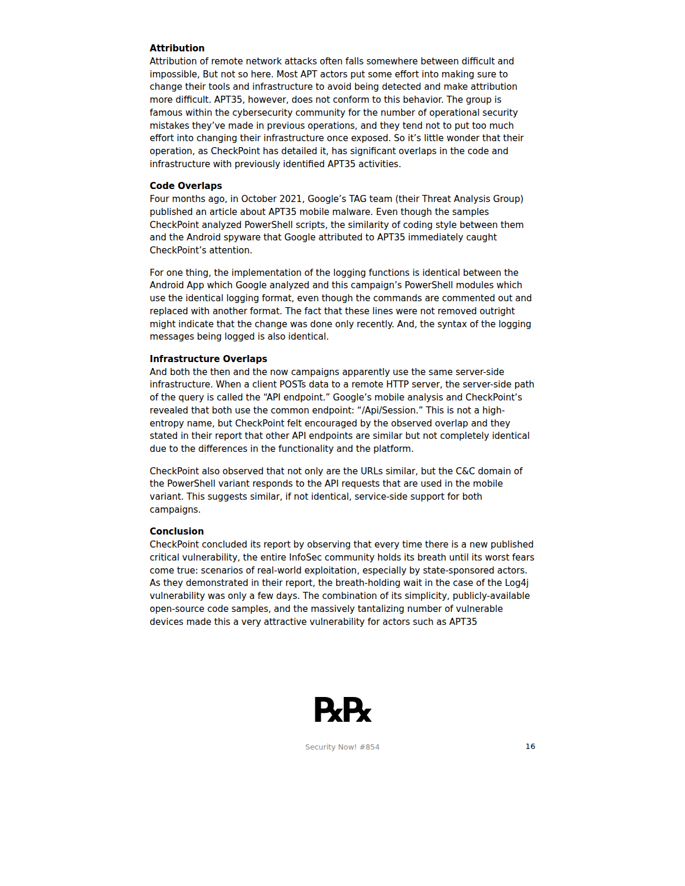Attribution
Attribution of remote network attacks often falls somewhere between difficult and impossible, But not so here. Most APT actors put some effort into making sure to change their tools and infrastructure to avoid being detected and make attribution more difficult. APT35, however, does not conform to this behavior. The group is famous within the cybersecurity community for the number of operational security mistakes they’ve made in previous operations, and they tend not to put too much effort into changing their infrastructure once exposed. So it’s little wonder that their operation, as CheckPoint has detailed it, has significant overlaps in the code and infrastructure with previously identified APT35 activities.
Code Overlaps
Four months ago, in October 2021, Google’s TAG team (their Threat Analysis Group) published an article about APT35 mobile malware. Even though the samples CheckPoint analyzed PowerShell scripts, the similarity of coding style between them and the Android spyware that Google attributed to APT35 immediately caught CheckPoint’s attention.
For one thing, the implementation of the logging functions is identical between the Android App which Google analyzed and this campaign’s PowerShell modules which use the identical logging format, even though the commands are commented out and replaced with another format. The fact that these lines were not removed outright might indicate that the change was done only recently. And, the syntax of the logging messages being logged is also identical.
Infrastructure Overlaps
And both the then and the now campaigns apparently use the same server-side infrastructure. When a client POSTs data to a remote HTTP server, the server-side path of the query is called the “API endpoint.” Google’s mobile analysis and CheckPoint’s revealed that both use the common endpoint: “/Api/Session.” This is not a high-entropy name, but CheckPoint felt encouraged by the observed overlap and they stated in their report that other API endpoints are similar but not completely identical due to the differences in the functionality and the platform.
CheckPoint also observed that not only are the URLs similar, but the C&C domain of the PowerShell variant responds to the API requests that are used in the mobile variant. This suggests similar, if not identical, service-side support for both campaigns.
Conclusion
CheckPoint concluded its report by observing that every time there is a new published critical vulnerability, the entire InfoSec community holds its breath until its worst fears come true: scenarios of real-world exploitation, especially by state-sponsored actors. As they demonstrated in their report, the breath-holding wait in the case of the Log4j vulnerability was only a few days. The combination of its simplicity, publicly-available open-source code samples, and the massively tantalizing number of vulnerable devices made this a very attractive vulnerability for actors such as APT35
℞℞
Security Now! #854
16